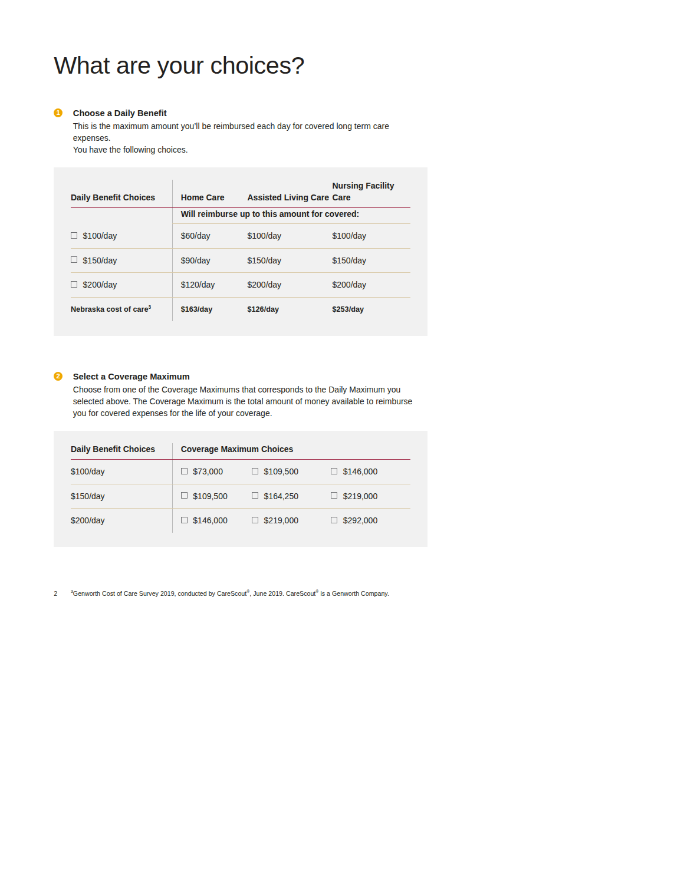What are your choices?
1
Choose a Daily Benefit
This is the maximum amount you’ll be reimbursed each day for covered long term care expenses.
You have the following choices.
| | Will reimburse up to this amount for covered: |
| Daily Benefit Choices | Home Care | Assisted Living Care | Nursing Facility Care |
| $100/day | $60/day | $100/day | $100/day |
| $150/day | $90/day | $150/day | $150/day |
| $200/day | $120/day | $200/day | $200/day |
| Nebraska cost of care 3 | $163/day | $126/day | $253/day |
2
Select a Coverage Maximum
Choose from one of the Coverage Maximums that corresponds to the Daily Maximum you selected above. The Coverage Maximum is the total amount of money available to reimburse you for covered expenses for the life of your coverage.
| Daily Benefit Choices | Coverage Maximum Choices |
| --- | --- |
| $100/day | $73,000 | $109,500 | $146,000 |
| $150/day | $109,500 | $164,250 | $219,000 |
| $200/day | $146,000 | $219,000 | $292,000 |
23Genworth Cost of Care Survey 2019, conducted by CareScout®, June 2019. CareScout® is a Genworth Company.